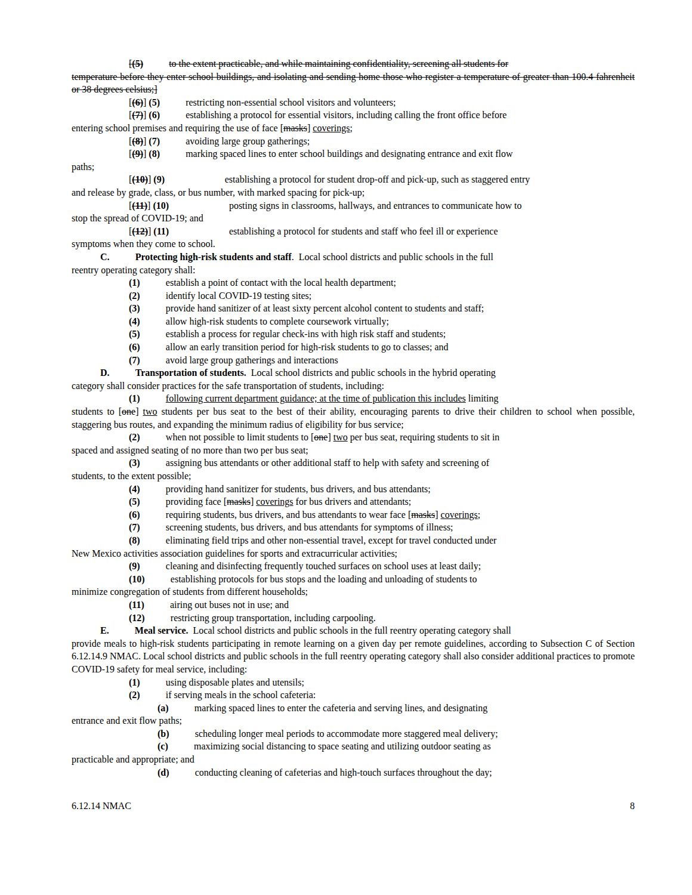[(5) to the extent practicable, and while maintaining confidentiality, screening all students for
temperature before they enter school buildings, and isolating and sending home those who register a temperature of greater than 100.4 fahrenheit or 38 degrees celsius;]
[(6)] (5) restricting non-essential school visitors and volunteers;
[(7)] (6) establishing a protocol for essential visitors, including calling the front office before
entering school premises and requiring the use of face [masks] coverings;
[(8)] (7) avoiding large group gatherings;
[(9)] (8) marking spaced lines to enter school buildings and designating entrance and exit flow
paths;
[(10)] (9) establishing a protocol for student drop-off and pick-up, such as staggered entry
and release by grade, class, or bus number, with marked spacing for pick-up;
[(11)] (10) posting signs in classrooms, hallways, and entrances to communicate how to
stop the spread of COVID-19; and
[(12)] (11) establishing a protocol for students and staff who feel ill or experience
symptoms when they come to school.
C. Protecting high-risk students and staff. Local school districts and public schools in the full
reentry operating category shall:
(1) establish a point of contact with the local health department;
(2) identify local COVID-19 testing sites;
(3) provide hand sanitizer of at least sixty percent alcohol content to students and staff;
(4) allow high-risk students to complete coursework virtually;
(5) establish a process for regular check-ins with high risk staff and students;
(6) allow an early transition period for high-risk students to go to classes; and
(7) avoid large group gatherings and interactions
D. Transportation of students. Local school districts and public schools in the hybrid operating
category shall consider practices for the safe transportation of students, including:
(1) following current department guidance; at the time of publication this includes limiting
students to [one] two students per bus seat to the best of their ability, encouraging parents to drive their children to school when possible, staggering bus routes, and expanding the minimum radius of eligibility for bus service;
(2) when not possible to limit students to [one] two per bus seat, requiring students to sit in
spaced and assigned seating of no more than two per bus seat;
(3) assigning bus attendants or other additional staff to help with safety and screening of
students, to the extent possible;
(4) providing hand sanitizer for students, bus drivers, and bus attendants;
(5) providing face [masks] coverings for bus drivers and attendants;
(6) requiring students, bus drivers, and bus attendants to wear face [masks] coverings;
(7) screening students, bus drivers, and bus attendants for symptoms of illness;
(8) eliminating field trips and other non-essential travel, except for travel conducted under
New Mexico activities association guidelines for sports and extracurricular activities;
(9) cleaning and disinfecting frequently touched surfaces on school uses at least daily;
(10) establishing protocols for bus stops and the loading and unloading of students to
minimize congregation of students from different households;
(11) airing out buses not in use; and
(12) restricting group transportation, including carpooling.
E. Meal service. Local school districts and public schools in the full reentry operating category shall
provide meals to high-risk students participating in remote learning on a given day per remote guidelines, according to Subsection C of Section 6.12.14.9 NMAC. Local school districts and public schools in the full reentry operating category shall also consider additional practices to promote COVID-19 safety for meal service, including:
(1) using disposable plates and utensils;
(2) if serving meals in the school cafeteria:
(a) marking spaced lines to enter the cafeteria and serving lines, and designating
entrance and exit flow paths;
(b) scheduling longer meal periods to accommodate more staggered meal delivery;
(c) maximizing social distancing to space seating and utilizing outdoor seating as
practicable and appropriate; and
(d) conducting cleaning of cafeterias and high-touch surfaces throughout the day;
6.12.14 NMAC 8